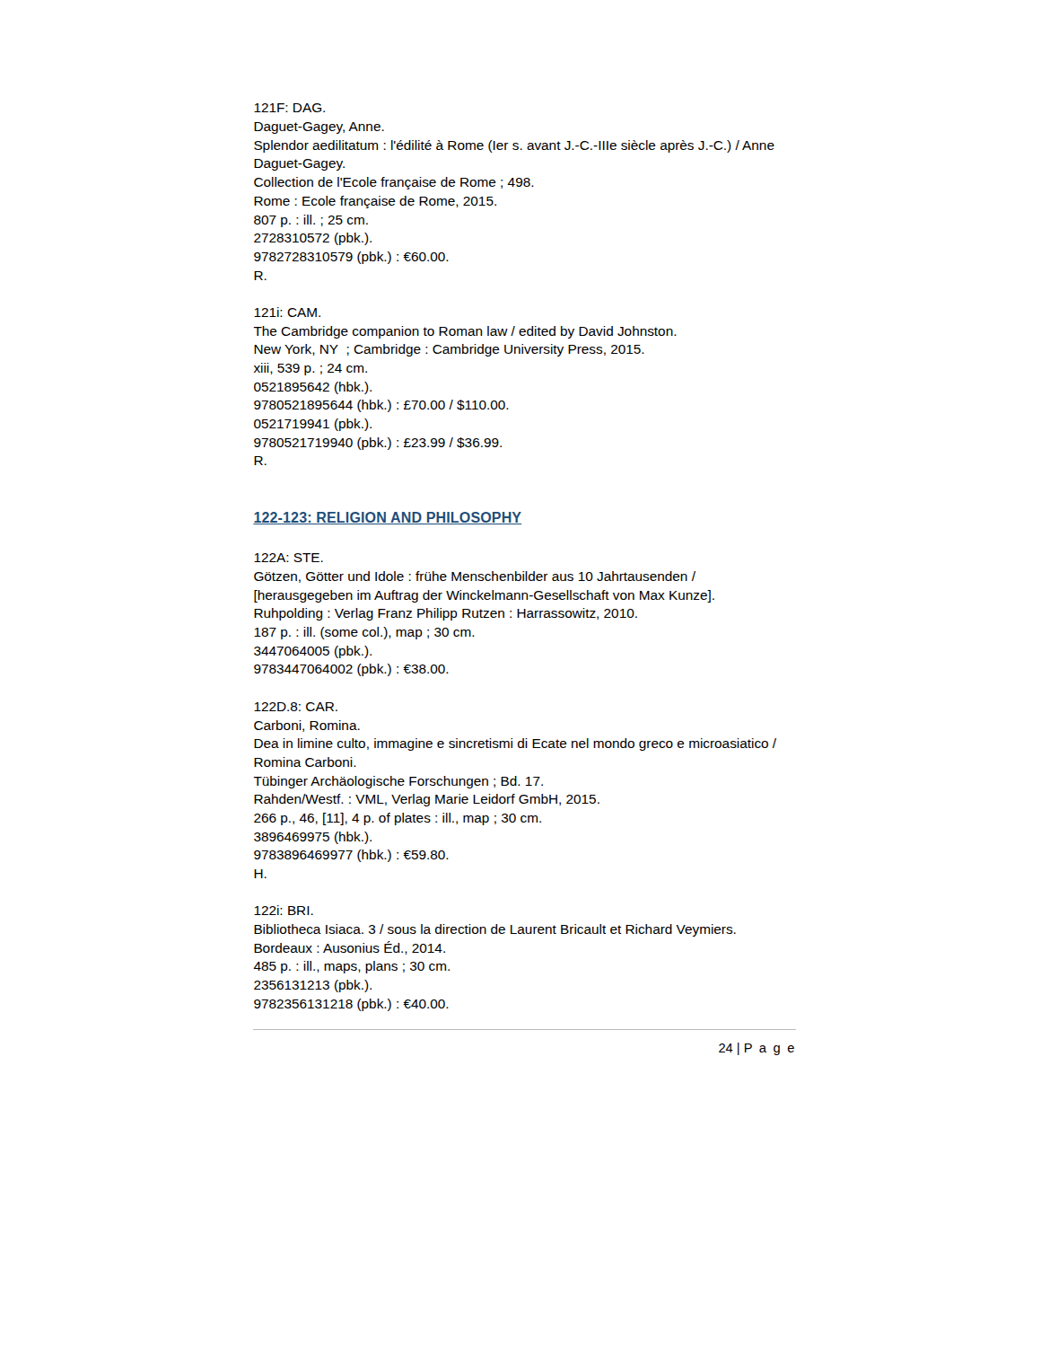121F: DAG.
Daguet-Gagey, Anne.
Splendor aedilitatum : l'édilité à Rome (Ier s. avant J.-C.-IIIe siècle après J.-C.) / Anne Daguet-Gagey.
Collection de l'Ecole française de Rome ; 498.
Rome : Ecole française de Rome, 2015.
807 p. : ill. ; 25 cm.
2728310572 (pbk.).
9782728310579 (pbk.) : €60.00.
R.
121i: CAM.
The Cambridge companion to Roman law / edited by David Johnston.
New York, NY ; Cambridge : Cambridge University Press, 2015.
xiii, 539 p. ; 24 cm.
0521895642 (hbk.).
9780521895644 (hbk.) : £70.00 / $110.00.
0521719941 (pbk.).
9780521719940 (pbk.) : £23.99 / $36.99.
R.
122-123: RELIGION AND PHILOSOPHY
122A: STE.
Götzen, Götter und Idole : frühe Menschenbilder aus 10 Jahrtausenden / [herausgegeben im Auftrag der Winckelmann-Gesellschaft von Max Kunze].
Ruhpolding : Verlag Franz Philipp Rutzen : Harrassowitz, 2010.
187 p. : ill. (some col.), map ; 30 cm.
3447064005 (pbk.).
9783447064002 (pbk.) : €38.00.
122D.8: CAR.
Carboni, Romina.
Dea in limine culto, immagine e sincretismi di Ecate nel mondo greco e microasiatico / Romina Carboni.
Tübinger Archäologische Forschungen ; Bd. 17.
Rahden/Westf. : VML, Verlag Marie Leidorf GmbH, 2015.
266 p., 46, [11], 4 p. of plates : ill., map ; 30 cm.
3896469975 (hbk.).
9783896469977 (hbk.) : €59.80.
H.
122i: BRI.
Bibliotheca Isiaca. 3 / sous la direction de Laurent Bricault et Richard Veymiers.
Bordeaux : Ausonius Éd., 2014.
485 p. : ill., maps, plans ; 30 cm.
2356131213 (pbk.).
9782356131218 (pbk.) : €40.00.
24 | P a g e